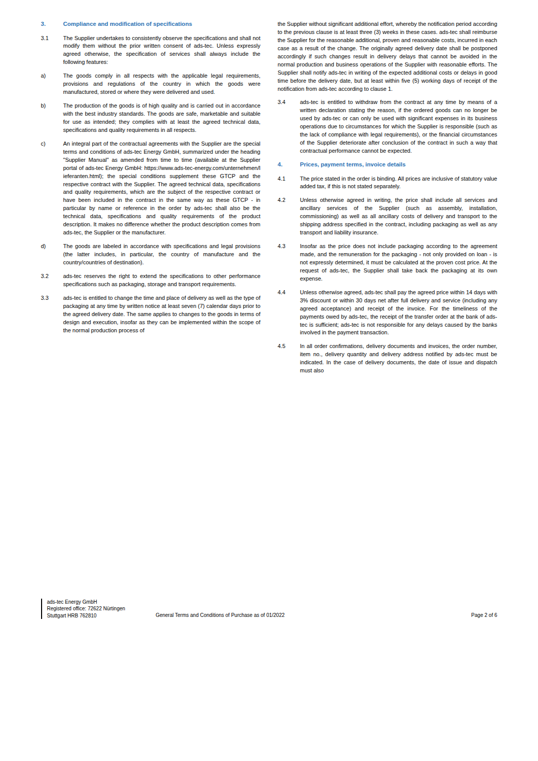3. Compliance and modification of specifications
3.1
The Supplier undertakes to consistently observe the specifications and shall not modify them without the prior written consent of ads-tec. Unless expressly agreed otherwise, the specification of services shall always include the following features:
a)
The goods comply in all respects with the applicable legal requirements, provisions and regulations of the country in which the goods were manufactured, stored or where they were delivered and used.
b)
The production of the goods is of high quality and is carried out in accordance with the best industry standards. The goods are safe, marketable and suitable for use as intended; they complies with at least the agreed technical data, specifications and quality requirements in all respects.
c)
An integral part of the contractual agreements with the Supplier are the special terms and conditions of ads-tec Energy GmbH, summarized under the heading "Supplier Manual" as amended from time to time (available at the Supplier portal of ads-tec Energy GmbH: https://www.ads-tec-energy.com/unternehmen/lieferanten.html); the special conditions supplement these GTCP and the respective contract with the Supplier. The agreed technical data, specifications and quality requirements, which are the subject of the respective contract or have been included in the contract in the same way as these GTCP - in particular by name or reference in the order by ads-tec shall also be the technical data, specifications and quality requirements of the product description. It makes no difference whether the product description comes from ads-tec, the Supplier or the manufacturer.
d)
The goods are labeled in accordance with specifications and legal provisions (the latter includes, in particular, the country of manufacture and the country/countries of destination).
3.2
ads-tec reserves the right to extend the specifications to other performance specifications such as packaging, storage and transport requirements.
3.3
ads-tec is entitled to change the time and place of delivery as well as the type of packaging at any time by written notice at least seven (7) calendar days prior to the agreed delivery date. The same applies to changes to the goods in terms of design and execution, insofar as they can be implemented within the scope of the normal production process of
the Supplier without significant additional effort, whereby the notification period according to the previous clause is at least three (3) weeks in these cases. ads-tec shall reimburse the Supplier for the reasonable additional, proven and reasonable costs, incurred in each case as a result of the change. The originally agreed delivery date shall be postponed accordingly if such changes result in delivery delays that cannot be avoided in the normal production and business operations of the Supplier with reasonable efforts. The Supplier shall notify ads-tec in writing of the expected additional costs or delays in good time before the delivery date, but at least within five (5) working days of receipt of the notification from ads-tec according to clause 1.
3.4
ads-tec is entitled to withdraw from the contract at any time by means of a written declaration stating the reason, if the ordered goods can no longer be used by ads-tec or can only be used with significant expenses in its business operations due to circumstances for which the Supplier is responsible (such as the lack of compliance with legal requirements), or the financial circumstances of the Supplier deteriorate after conclusion of the contract in such a way that contractual performance cannot be expected.
4. Prices, payment terms, invoice details
4.1
The price stated in the order is binding. All prices are inclusive of statutory value added tax, if this is not stated separately.
4.2
Unless otherwise agreed in writing, the price shall include all services and ancillary services of the Supplier (such as assembly, installation, commissioning) as well as all ancillary costs of delivery and transport to the shipping address specified in the contract, including packaging as well as any transport and liability insurance.
4.3
Insofar as the price does not include packaging according to the agreement made, and the remuneration for the packaging - not only provided on loan - is not expressly determined, it must be calculated at the proven cost price. At the request of ads-tec, the Supplier shall take back the packaging at its own expense.
4.4
Unless otherwise agreed, ads-tec shall pay the agreed price within 14 days with 3% discount or within 30 days net after full delivery and service (including any agreed acceptance) and receipt of the invoice. For the timeliness of the payments owed by ads-tec, the receipt of the transfer order at the bank of ads-tec is sufficient; ads-tec is not responsible for any delays caused by the banks involved in the payment transaction.
4.5
In all order confirmations, delivery documents and invoices, the order number, item no., delivery quantity and delivery address notified by ads-tec must be indicated. In the case of delivery documents, the date of issue and dispatch must also
ads-tec Energy GmbH
Registered office: 72622 Nürtingen
Stuttgart HRB 762810
General Terms and Conditions of Purchase as of 01/2022
Page 2 of 6